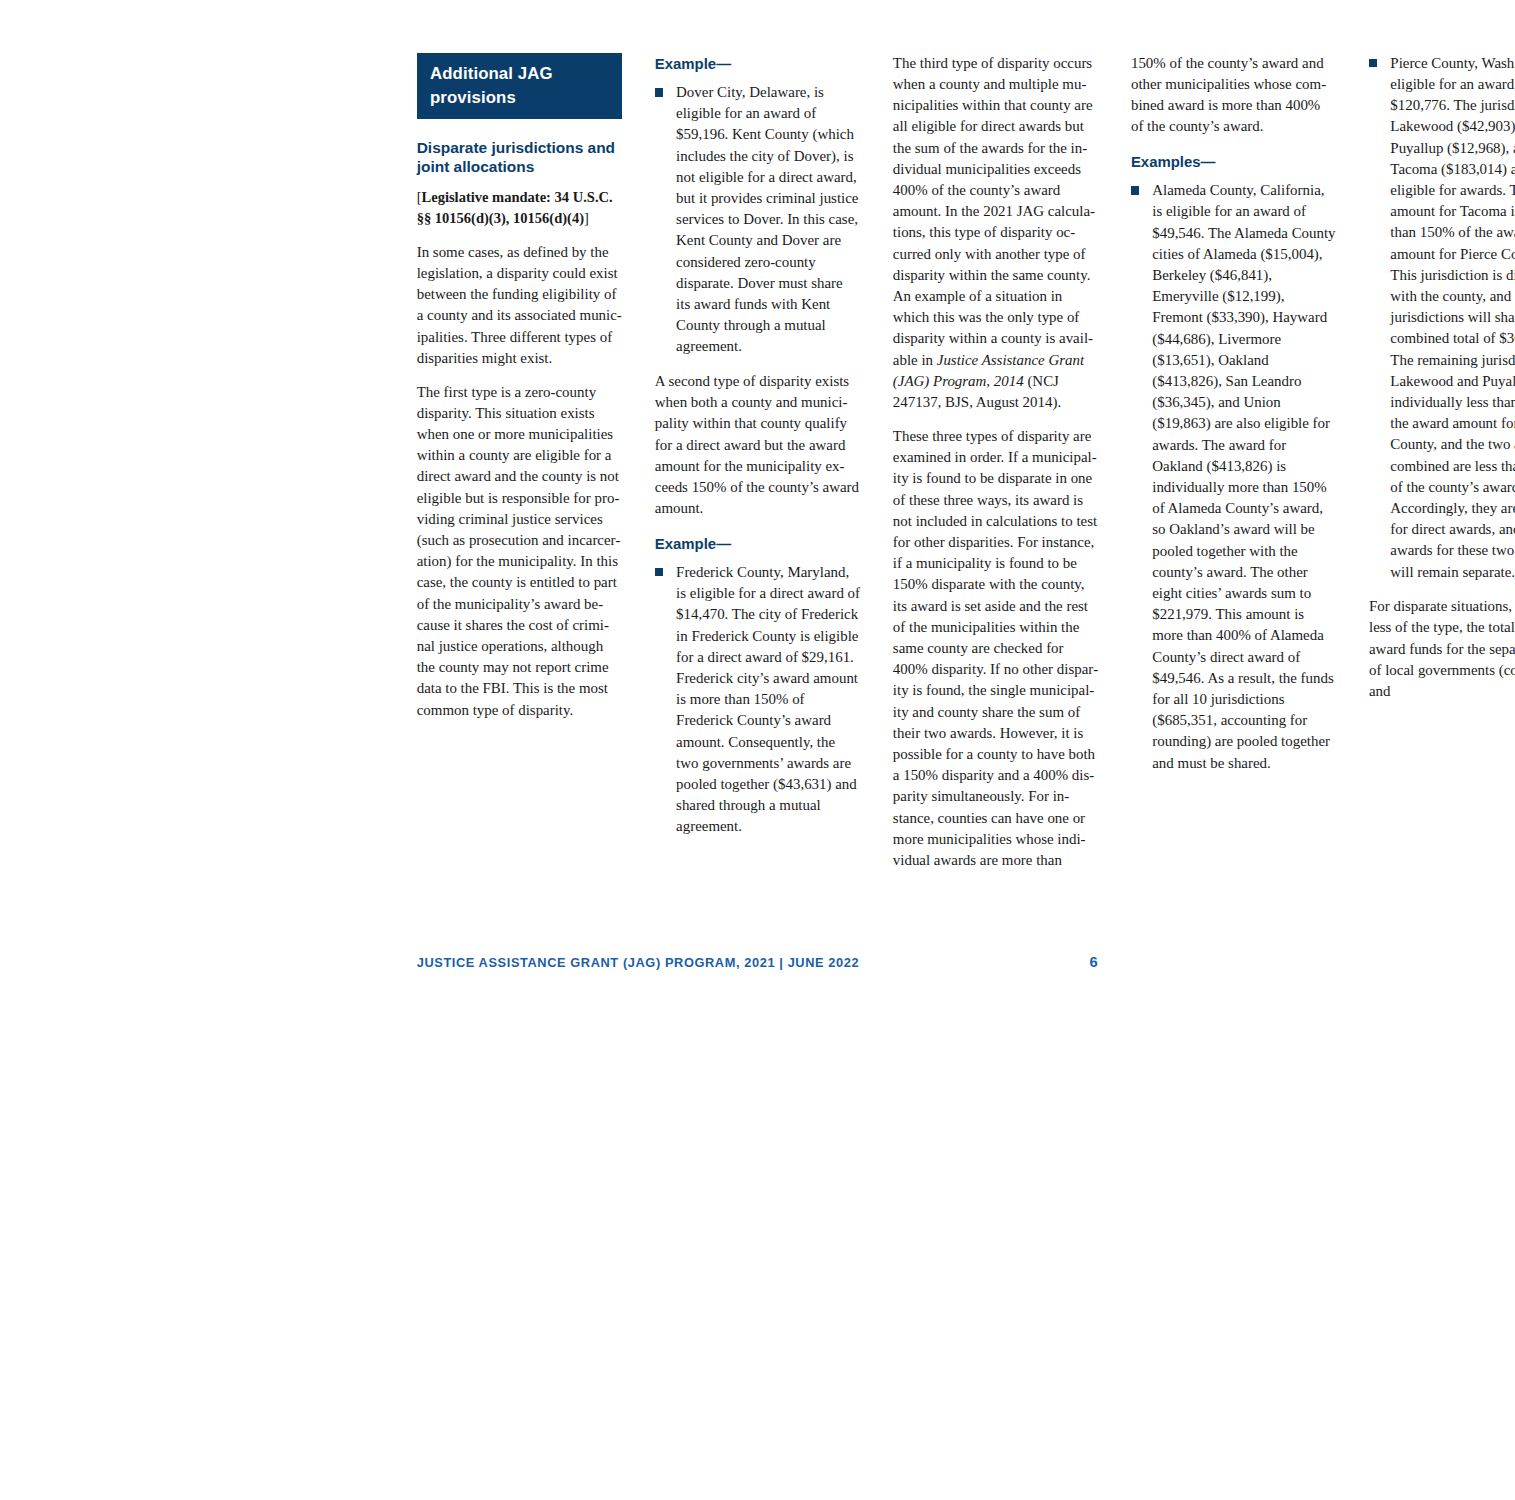Additional JAG provisions
Disparate jurisdictions and joint allocations
[Legislative mandate: 34 U.S.C. §§ 10156(d)(3), 10156(d)(4)]
In some cases, as defined by the legislation, a disparity could exist between the funding eligibility of a county and its associated municipalities. Three different types of disparities might exist.
The first type is a zero-county disparity. This situation exists when one or more municipalities within a county are eligible for a direct award and the county is not eligible but is responsible for providing criminal justice services (such as prosecution and incarceration) for the municipality. In this case, the county is entitled to part of the municipality’s award because it shares the cost of criminal justice operations, although the county may not report crime data to the FBI. This is the most common type of disparity.
Example—
Dover City, Delaware, is eligible for an award of $59,196. Kent County (which includes the city of Dover), is not eligible for a direct award, but it provides criminal justice services to Dover. In this case, Kent County and Dover are considered zero-county disparate. Dover must share its award funds with Kent County through a mutual agreement.
A second type of disparity exists when both a county and municipality within that county qualify for a direct award but the award amount for the municipality exceeds 150% of the county’s award amount.
Example—
Frederick County, Maryland, is eligible for a direct award of $14,470. The city of Frederick in Frederick County is eligible for a direct award of $29,161. Frederick city’s award amount is more than 150% of Frederick County’s award amount. Consequently, the two governments’ awards are pooled together ($43,631) and shared through a mutual agreement.
The third type of disparity occurs when a county and multiple municipalities within that county are all eligible for direct awards but the sum of the awards for the individual municipalities exceeds 400% of the county’s award amount. In the 2021 JAG calculations, this type of disparity occurred only with another type of disparity within the same county. An example of a situation in which this was the only type of disparity within a county is available in Justice Assistance Grant (JAG) Program, 2014 (NCJ 247137, BJS, August 2014).
These three types of disparity are examined in order. If a municipality is found to be disparate in one of these three ways, its award is not included in calculations to test for other disparities. For instance, if a municipality is found to be 150% disparate with the county, its award is set aside and the rest of the municipalities within the same county are checked for 400% disparity. If no other disparity is found, the single municipality and county share the sum of their two awards. However, it is possible for a county to have both a 150% disparity and a 400% disparity simultaneously. For instance, counties can have one or more municipalities whose individual awards are more than 150% of the county’s award and other municipalities whose combined award is more than 400% of the county’s award.
Examples—
Alameda County, California, is eligible for an award of $49,546. The Alameda County cities of Alameda ($15,004), Berkeley ($46,841), Emeryville ($12,199), Fremont ($33,390), Hayward ($44,686), Livermore ($13,651), Oakland ($413,826), San Leandro ($36,345), and Union ($19,863) are also eligible for awards. The award for Oakland ($413,826) is individually more than 150% of Alameda County’s award, so Oakland’s award will be pooled together with the county’s award. The other eight cities’ awards sum to $221,979. This amount is more than 400% of Alameda County’s direct award of $49,546. As a result, the funds for all 10 jurisdictions ($685,351, accounting for rounding) are pooled together and must be shared.
Pierce County, Washington, is eligible for an award of $120,776. The jurisdictions of Lakewood ($42,903), Puyallup ($12,968), and Tacoma ($183,014) are also eligible for awards. The award amount for Tacoma is more than 150% of the award amount for Pierce County. This jurisdiction is disparate with the county, and the two jurisdictions will share the combined total of $303,790. The remaining jurisdictions of Lakewood and Puyallup are individually less than 150% of the award amount for Pierce County, and the two awards combined are less than 400% of the county’s award. Accordingly, they are eligible for direct awards, and the awards for these two cities will remain separate.
For disparate situations, regardless of the type, the total of all award funds for the separate units of local governments (counties and
JUSTICE ASSISTANCE GRANT (JAG) PROGRAM, 2021 | JUNE 2022
6